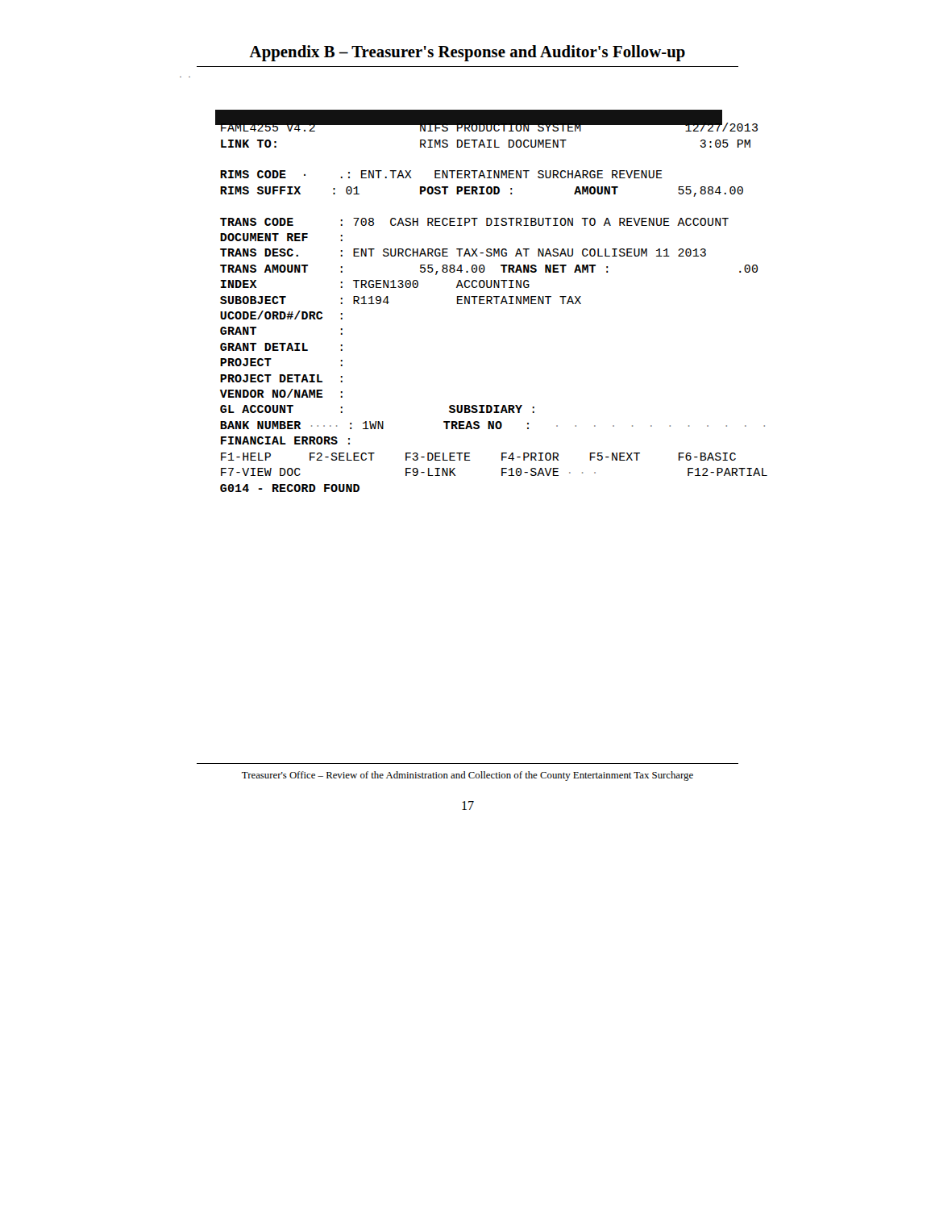Appendix B – Treasurer's Response and Auditor's Follow-up
· ·
FAML4255 V4.2 NIFS PRODUCTION SYSTEM 12/27/2013 LINK TO: RIMS DETAIL DOCUMENT 3:05 PM RIMS CODE · .: ENT.TAX ENTERTAINMENT SURCHARGE REVENUE RIMS SUFFIX : 01 POST PERIOD : AMOUNT 55,884.00 TRANS CODE : 708 CASH RECEIPT DISTRIBUTION TO A REVENUE ACCOUNT DOCUMENT REF : TRANS DESC. : ENT SURCHARGE TAX-SMG AT NASAU COLLISEUM 11 2013 TRANS AMOUNT : 55,884.00 TRANS NET AMT : .00 INDEX : TRGEN1300 ACCOUNTING SUBOBJECT : R1194 ENTERTAINMENT TAX UCODE/ORD#/DRC : GRANT : GRANT DETAIL : PROJECT : PROJECT DETAIL : VENDOR NO/NAME : GL ACCOUNT : SUBSIDIARY : BANK NUMBER ····· : 1WN TREAS NO : · · · · · · · · · · · · FINANCIAL ERRORS : F1-HELP F2-SELECT F3-DELETE F4-PRIOR F5-NEXT F6-BASIC F7-VIEW DOC F9-LINK F10-SAVE · · · F12-PARTIAL G014 - RECORD FOUND
Treasurer's Office – Review of the Administration and Collection of the County Entertainment Tax Surcharge
17